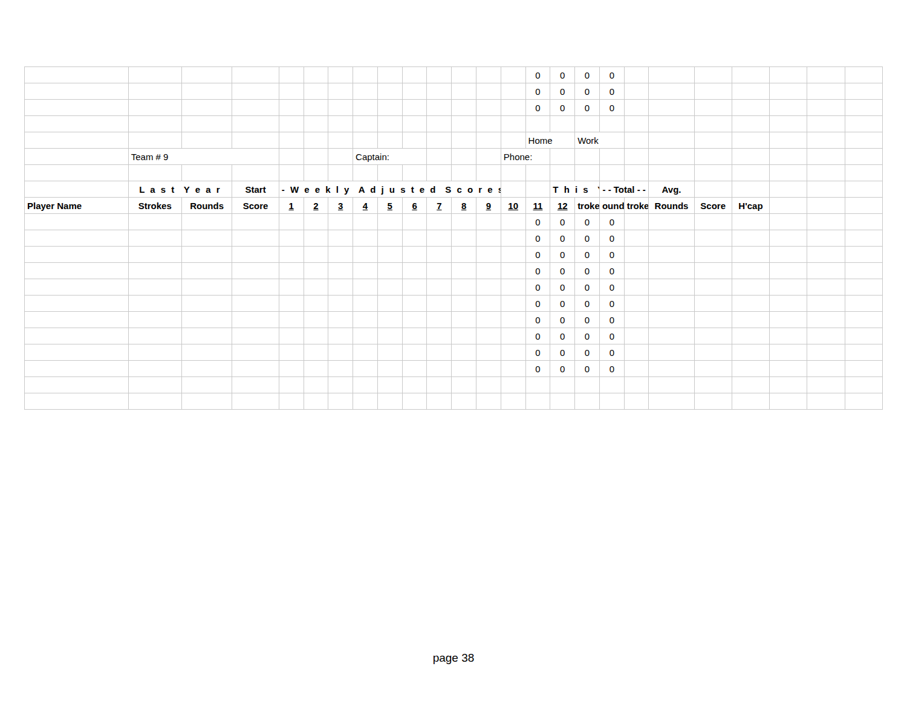| | | | | | | | | | | | | | | 0 | 0 | 0 | 0 | | | | | | | |
| | | | | | | | | | | | | | | 0 | 0 | 0 | 0 | | | | | | | |
| | | | | | | | | | | | | | | 0 | 0 | 0 | 0 | | | | | | | |
| | | | | | | | | | | | | | | Home | Work | | | | | | | |
| | Team # 9 | | | | Captain: | | | | Phone: | | | | | | | | | | |
| | L a s t Y e a r | Start | - W e e k l y A d j u s t e d S c o r e s - | | | T h i s Y | - - Total - - | Avg. | | | | | |
| Player Name | Strokes | Rounds | Score | 1 | 2 | 3 | 4 | 5 | 6 | 7 | 8 | 9 | 10 | 11 | 12 | troke | ound | troke | Rounds | Score | H'cap | | | |
| | | | | | | | | | | | | | | 0 | 0 | 0 | 0 | | | | | | | |
| | | | | | | | | | | | | | | 0 | 0 | 0 | 0 | | | | | | | |
| | | | | | | | | | | | | | | 0 | 0 | 0 | 0 | | | | | | | |
| | | | | | | | | | | | | | | 0 | 0 | 0 | 0 | | | | | | | |
| | | | | | | | | | | | | | | 0 | 0 | 0 | 0 | | | | | | | |
| | | | | | | | | | | | | | | 0 | 0 | 0 | 0 | | | | | | | |
| | | | | | | | | | | | | | | 0 | 0 | 0 | 0 | | | | | | | |
| | | | | | | | | | | | | | | 0 | 0 | 0 | 0 | | | | | | | |
| | | | | | | | | | | | | | | 0 | 0 | 0 | 0 | | | | | | | |
| | | | | | | | | | | | | | | 0 | 0 | 0 | 0 | | | | | | | |
page 38